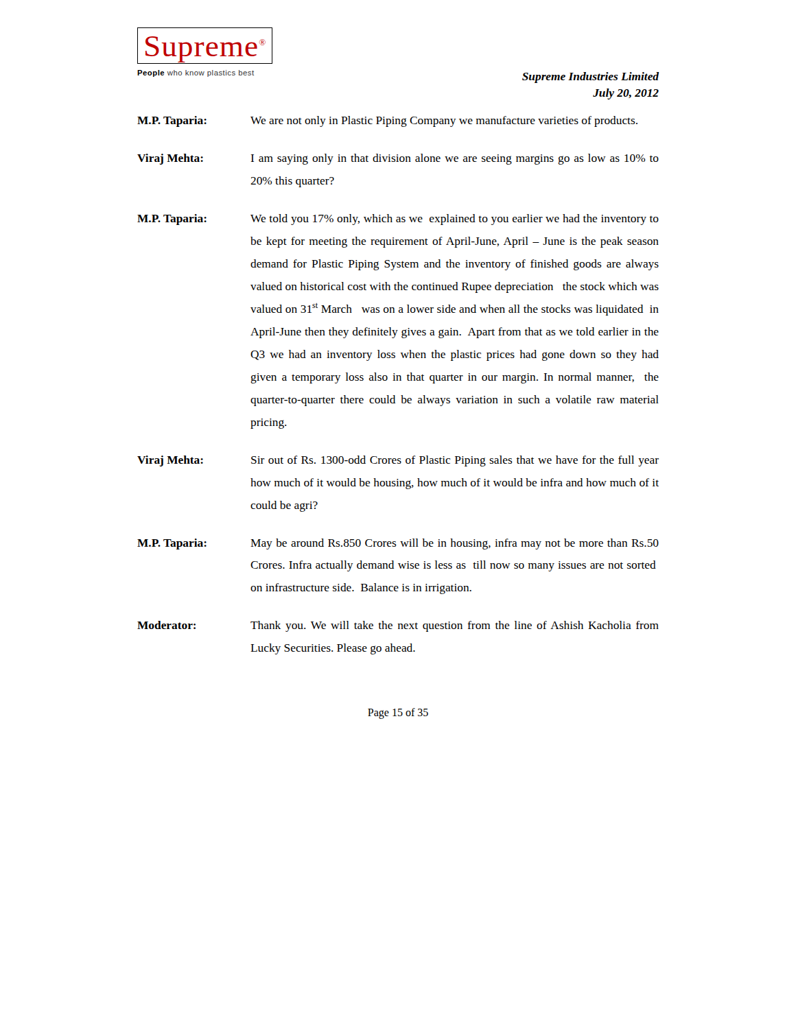Supreme®
People who know plastics best
Supreme Industries Limited
July 20, 2012
| M.P. Taparia: | We are not only in Plastic Piping Company we manufacture varieties of products. |
| Viraj Mehta: | I am saying only in that division alone we are seeing margins go as low as 10% to 20% this quarter? |
| M.P. Taparia: | We told you 17% only, which as we explained to you earlier we had the inventory to be kept for meeting the requirement of April-June, April – June is the peak season demand for Plastic Piping System and the inventory of finished goods are always valued on historical cost with the continued Rupee depreciation the stock which was valued on 31 st March was on a lower side and when all the stocks was liquidated in April-June then they definitely gives a gain. Apart from that as we told earlier in the Q3 we had an inventory loss when the plastic prices had gone down so they had given a temporary loss also in that quarter in our margin. In normal manner, the quarter-to-quarter there could be always variation in such a volatile raw material pricing. |
| Viraj Mehta: | Sir out of Rs. 1300-odd Crores of Plastic Piping sales that we have for the full year how much of it would be housing, how much of it would be infra and how much of it could be agri? |
| M.P. Taparia: | May be around Rs.850 Crores will be in housing, infra may not be more than Rs.50 Crores. Infra actually demand wise is less as till now so many issues are not sorted on infrastructure side. Balance is in irrigation. |
| Moderator: | Thank you. We will take the next question from the line of Ashish Kacholia from Lucky Securities. Please go ahead. |
Page 15 of 35